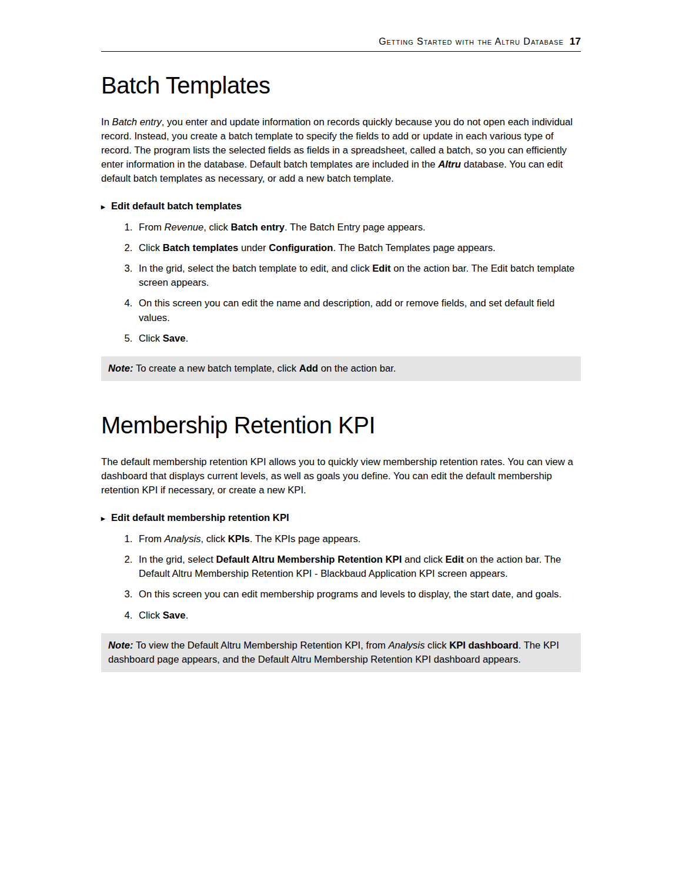Getting Started with the Altru Database17
Batch Templates
In Batch entry, you enter and update information on records quickly because you do not open each individual record. Instead, you create a batch template to specify the fields to add or update in each various type of record. The program lists the selected fields as fields in a spreadsheet, called a batch, so you can efficiently enter information in the database. Default batch templates are included in the Altru database. You can edit default batch templates as necessary, or add a new batch template.
▸Edit default batch templates
From Revenue, click Batch entry. The Batch Entry page appears.
Click Batch templates under Configuration. The Batch Templates page appears.
In the grid, select the batch template to edit, and click Edit on the action bar. The Edit batch template screen appears.
On this screen you can edit the name and description, add or remove fields, and set default field values.
Click Save.
Note: To create a new batch template, click Add on the action bar.
Membership Retention KPI
The default membership retention KPI allows you to quickly view membership retention rates. You can view a dashboard that displays current levels, as well as goals you define. You can edit the default membership retention KPI if necessary, or create a new KPI.
▸Edit default membership retention KPI
From Analysis, click KPIs. The KPIs page appears.
In the grid, select Default Altru Membership Retention KPI and click Edit on the action bar. The Default Altru Membership Retention KPI - Blackbaud Application KPI screen appears.
On this screen you can edit membership programs and levels to display, the start date, and goals.
Click Save.
Note: To view the Default Altru Membership Retention KPI, from Analysis click KPI dashboard. The KPI dashboard page appears, and the Default Altru Membership Retention KPI dashboard appears.